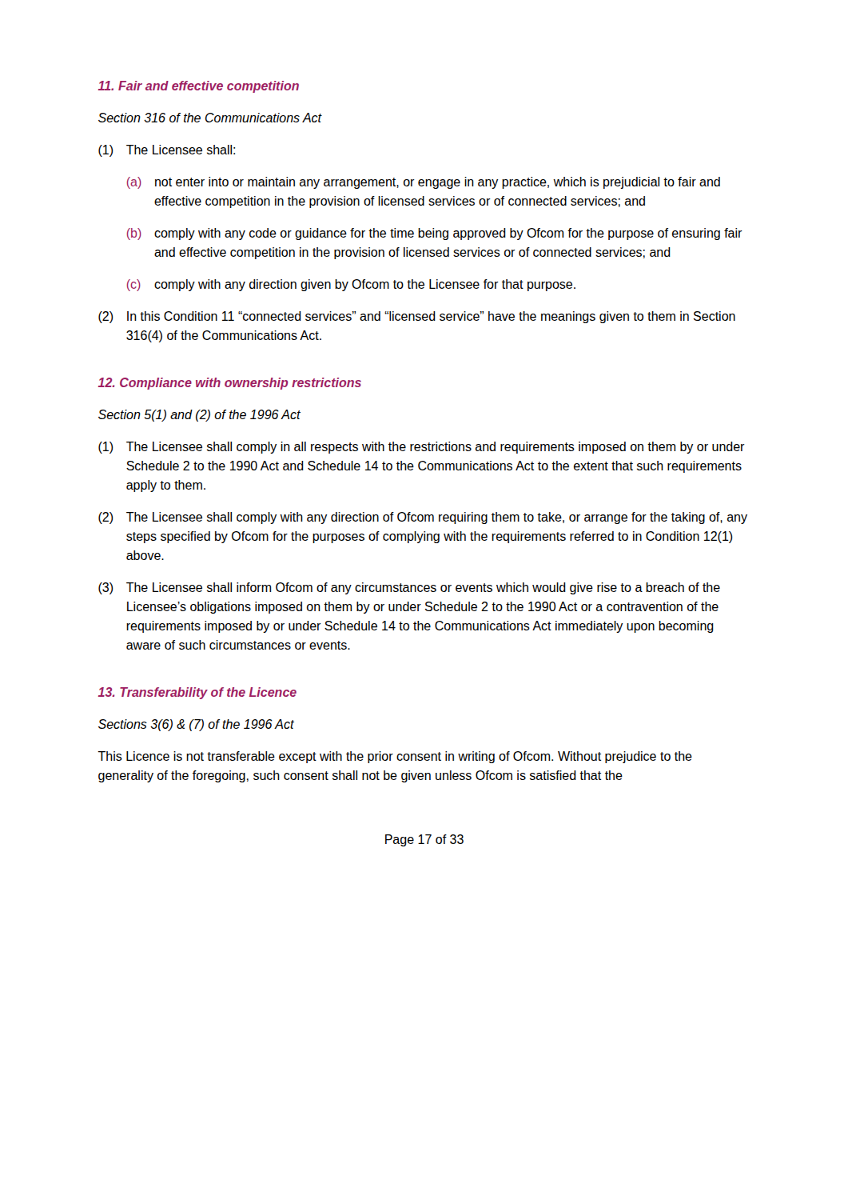11. Fair and effective competition
Section 316 of the Communications Act
The Licensee shall:
not enter into or maintain any arrangement, or engage in any practice, which is prejudicial to fair and effective competition in the provision of licensed services or of connected services; and
comply with any code or guidance for the time being approved by Ofcom for the purpose of ensuring fair and effective competition in the provision of licensed services or of connected services; and
comply with any direction given by Ofcom to the Licensee for that purpose.
In this Condition 11 “connected services” and “licensed service” have the meanings given to them in Section 316(4) of the Communications Act.
12. Compliance with ownership restrictions
Section 5(1) and (2) of the 1996 Act
The Licensee shall comply in all respects with the restrictions and requirements imposed on them by or under Schedule 2 to the 1990 Act and Schedule 14 to the Communications Act to the extent that such requirements apply to them.
The Licensee shall comply with any direction of Ofcom requiring them to take, or arrange for the taking of, any steps specified by Ofcom for the purposes of complying with the requirements referred to in Condition 12(1) above.
The Licensee shall inform Ofcom of any circumstances or events which would give rise to a breach of the Licensee’s obligations imposed on them by or under Schedule 2 to the 1990 Act or a contravention of the requirements imposed by or under Schedule 14 to the Communications Act immediately upon becoming aware of such circumstances or events.
13. Transferability of the Licence
Sections 3(6) & (7) of the 1996 Act
This Licence is not transferable except with the prior consent in writing of Ofcom. Without prejudice to the generality of the foregoing, such consent shall not be given unless Ofcom is satisfied that the
Page 17 of 33